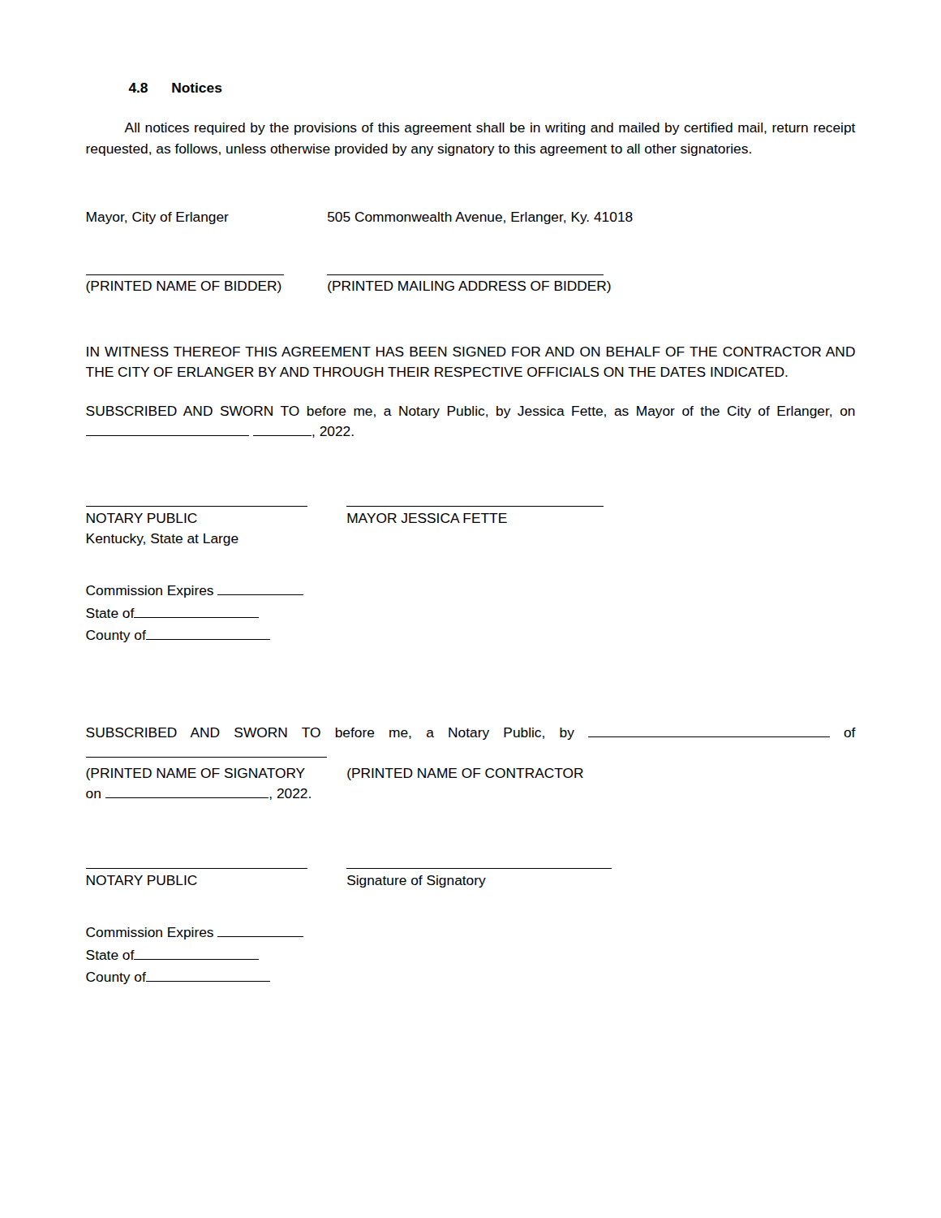4.8 Notices
All notices required by the provisions of this agreement shall be in writing and mailed by certified mail, return receipt requested, as follows, unless otherwise provided by any signatory to this agreement to all other signatories.
Mayor, City of Erlanger
505 Commonwealth Avenue, Erlanger, Ky. 41018
(PRINTED NAME OF BIDDER)
(PRINTED MAILING ADDRESS OF BIDDER)
IN WITNESS THEREOF THIS AGREEMENT HAS BEEN SIGNED FOR AND ON BEHALF OF THE CONTRACTOR AND THE CITY OF ERLANGER BY AND THROUGH THEIR RESPECTIVE OFFICIALS ON THE DATES INDICATED.
SUBSCRIBED AND SWORN TO before me, a Notary Public, by Jessica Fette, as Mayor of the City of Erlanger, on , 2022.
NOTARY PUBLIC
MAYOR JESSICA FETTE
Kentucky, State at Large
Commission Expires
State of
County of
SUBSCRIBED AND SWORN TO before me, a Notary Public, by of
(PRINTED NAME OF SIGNATORY
(PRINTED NAME OF CONTRACTOR
on , 2022.
NOTARY PUBLIC
Signature of Signatory
Commission Expires
State of
County of